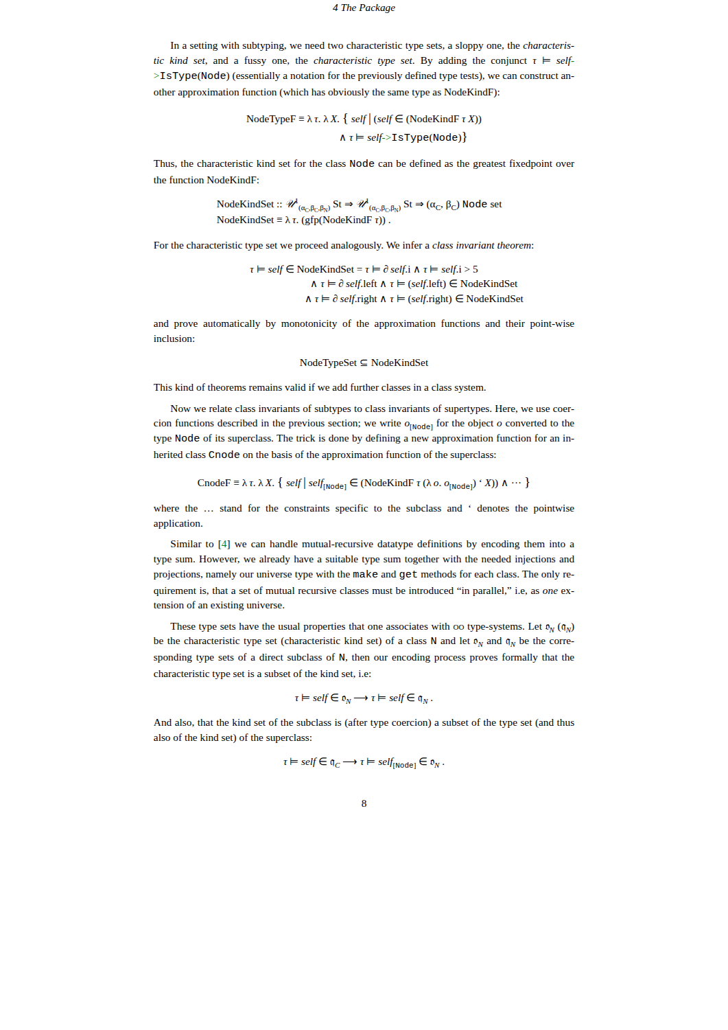4 The Package
In a setting with subtyping, we need two characteristic type sets, a sloppy one, the characteristic kind set, and a fussy one, the characteristic type set. By adding the conjunct τ ⊨ self->IsType(Node) (essentially a notation for the previously defined type tests), we can construct another approximation function (which has obviously the same type as NodeKindF):
NodeTypeF ≡ λ τ. λ X. { self | (self ∈ (NodeKindF τ X)) ∧ τ ⊨ self->IsType(Node)}
Thus, the characteristic kind set for the class Node can be defined as the greatest fixedpoint over the function NodeKindF:
NodeKindSet :: 𝒰1(αC,βC,βN) St ⇒ 𝒰1(αC,βC,βN) St ⇒ (αC, βC) Node set NodeKindSet ≡ λ τ. (gfp(NodeKindF τ)) .
For the characteristic type set we proceed analogously. We infer a class invariant theorem:
τ ⊨ self ∈ NodeKindSet = τ ⊨ ∂ self.i ∧ τ ⊨ self.i > 5 ∧ τ ⊨ ∂ self.left ∧ τ ⊨ (self.left) ∈ NodeKindSet ∧ τ ⊨ ∂ self.right ∧ τ ⊨ (self.right) ∈ NodeKindSet
and prove automatically by monotonicity of the approximation functions and their point-wise inclusion:
NodeTypeSet ⊆ NodeKindSet
This kind of theorems remains valid if we add further classes in a class system.
Now we relate class invariants of subtypes to class invariants of supertypes. Here, we use coercion functions described in the previous section; we write o[Node] for the object o converted to the type Node of its superclass. The trick is done by defining a new approximation function for an inherited class Cnode on the basis of the approximation function of the superclass:
CnodeF ≡ λ τ. λ X. { self | self[Node] ∈ (NodeKindF τ (λ o. o[Node]) ‘ X)) ∧ ··· }
where the … stand for the constraints specific to the subclass and ‘ denotes the pointwise application.
Similar to [4] we can handle mutual-recursive datatype definitions by encoding them into a type sum. However, we already have a suitable type sum together with the needed injections and projections, namely our universe type with the make and get methods for each class. The only requirement is, that a set of mutual recursive classes must be introduced “in parallel,” i.e, as one extension of an existing universe.
These type sets have the usual properties that one associates with oo type-systems. Let 𝔬N (𝔮N) be the characteristic type set (characteristic kind set) of a class N and let 𝔬N and 𝔮N be the corresponding type sets of a direct subclass of N, then our encoding process proves formally that the characteristic type set is a subset of the kind set, i.e:
τ ⊨ self ∈ 𝔬N ⟶ τ ⊨ self ∈ 𝔮N .
And also, that the kind set of the subclass is (after type coercion) a subset of the type set (and thus also of the kind set) of the superclass:
τ ⊨ self ∈ 𝔮C ⟶ τ ⊨ self[Node] ∈ 𝔬N .
8